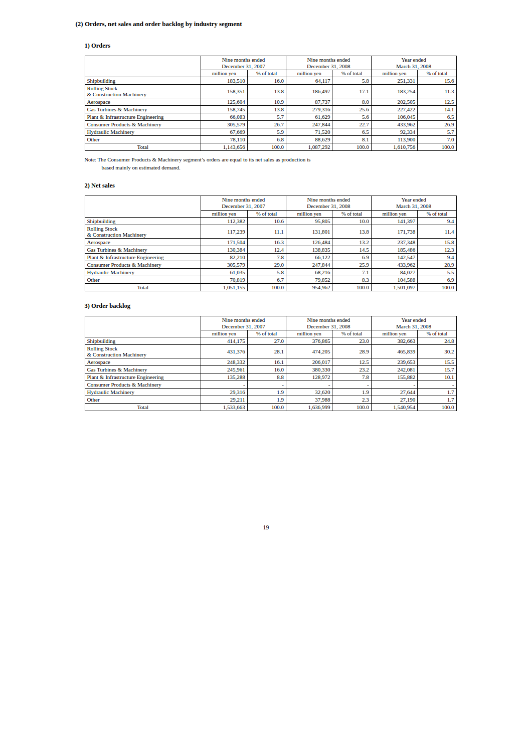(2) Orders, net sales and order backlog by industry segment
1) Orders
| | Nine months ended December 31, 2007 | Nine months ended December 31, 2008 | Year ended March 31, 2008 |
| --- | --- | --- | --- |
| million yen | % of total | million yen | % of total | million yen | % of total |
| Shipbuilding | 183,510 | 16.0 | 64,117 | 5.8 | 251,331 | 15.6 |
| Rolling Stock & Construction Machinery | 158,351 | 13.8 | 186,497 | 17.1 | 183,254 | 11.3 |
| Aerospace | 125,604 | 10.9 | 87,737 | 8.0 | 202,505 | 12.5 |
| Gas Turbines & Machinery | 158,745 | 13.8 | 279,316 | 25.6 | 227,422 | 14.1 |
| Plant & Infrastructure Engineering | 66,083 | 5.7 | 61,629 | 5.6 | 106,045 | 6.5 |
| Consumer Products & Machinery | 305,579 | 26.7 | 247,844 | 22.7 | 433,962 | 26.9 |
| Hydraulic Machinery | 67,669 | 5.9 | 71,520 | 6.5 | 92,334 | 5.7 |
| Other | 78,110 | 6.8 | 88,629 | 8.1 | 113,900 | 7.0 |
| Total | 1,143,656 | 100.0 | 1,087,292 | 100.0 | 1,610,756 | 100.0 |
Note: The Consumer Products & Machinery segment’s orders are equal to its net sales as production is based mainly on estimated demand.
2) Net sales
| | Nine months ended December 31, 2007 | Nine months ended December 31, 2008 | Year ended March 31, 2008 |
| --- | --- | --- | --- |
| million yen | % of total | million yen | % of total | million yen | % of total |
| Shipbuilding | 112,382 | 10.6 | 95,805 | 10.0 | 141,397 | 9.4 |
| Rolling Stock & Construction Machinery | 117,239 | 11.1 | 131,801 | 13.8 | 171,738 | 11.4 |
| Aerospace | 171,504 | 16.3 | 126,484 | 13.2 | 237,348 | 15.8 |
| Gas Turbines & Machinery | 130,384 | 12.4 | 138,835 | 14.5 | 185,486 | 12.3 |
| Plant & Infrastructure Engineering | 82,210 | 7.8 | 66,122 | 6.9 | 142,547 | 9.4 |
| Consumer Products & Machinery | 305,579 | 29.0 | 247,844 | 25.9 | 433,962 | 28.9 |
| Hydraulic Machinery | 61,035 | 5.8 | 68,216 | 7.1 | 84,027 | 5.5 |
| Other | 70,819 | 6.7 | 79,852 | 8.3 | 104,588 | 6.9 |
| Total | 1,051,155 | 100.0 | 954,962 | 100.0 | 1,501,097 | 100.0 |
3) Order backlog
| | Nine months ended December 31, 2007 | Nine months ended December 31, 2008 | Year ended March 31, 2008 |
| --- | --- | --- | --- |
| million yen | % of total | million yen | % of total | million yen | % of total |
| Shipbuilding | 414,175 | 27.0 | 376,865 | 23.0 | 382,663 | 24.8 |
| Rolling Stock & Construction Machinery | 431,376 | 28.1 | 474,205 | 28.9 | 465,839 | 30.2 |
| Aerospace | 248,332 | 16.1 | 206,017 | 12.5 | 239,653 | 15.5 |
| Gas Turbines & Machinery | 245,961 | 16.0 | 380,330 | 23.2 | 242,081 | 15.7 |
| Plant & Infrastructure Engineering | 135,288 | 8.8 | 128,972 | 7.8 | 155,882 | 10.1 |
| Consumer Products & Machinery | - | - | - | - | - | - |
| Hydraulic Machinery | 29,316 | 1.9 | 32,620 | 1.9 | 27,644 | 1.7 |
| Other | 29,211 | 1.9 | 37,988 | 2.3 | 27,190 | 1.7 |
| Total | 1,533,663 | 100.0 | 1,636,999 | 100.0 | 1,540,954 | 100.0 |
19